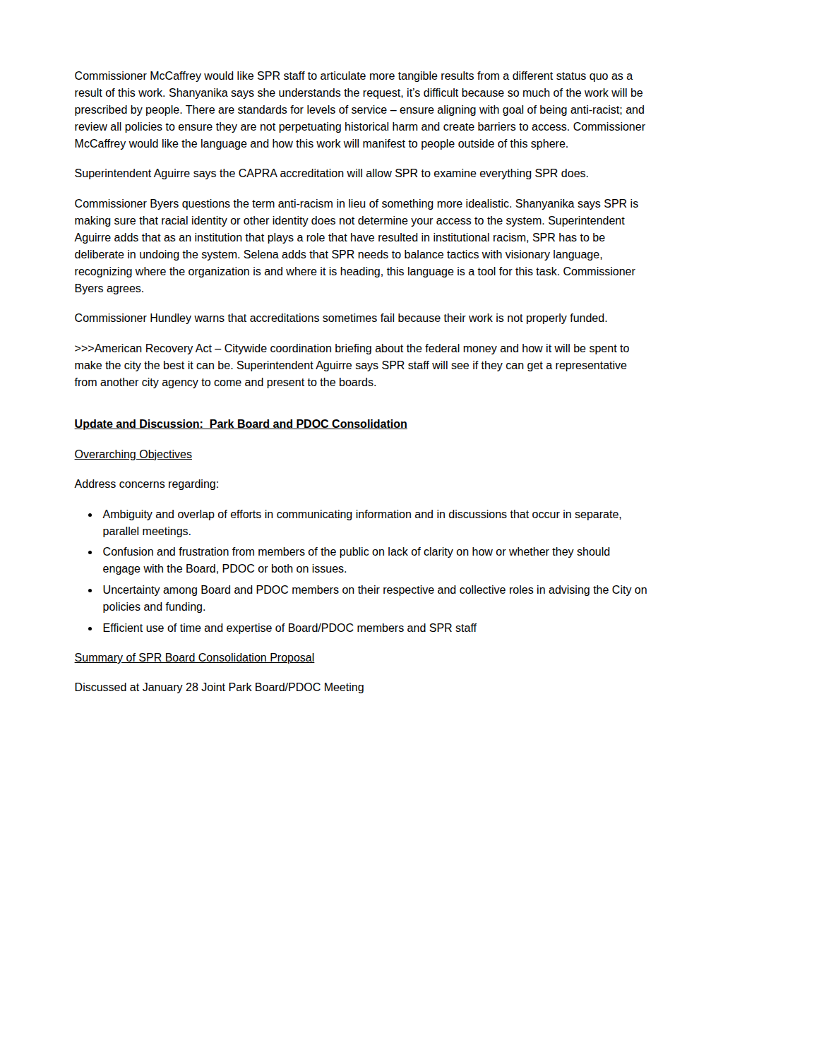Commissioner McCaffrey would like SPR staff to articulate more tangible results from a different status quo as a result of this work. Shanyanika says she understands the request, it’s difficult because so much of the work will be prescribed by people. There are standards for levels of service – ensure aligning with goal of being anti-racist; and review all policies to ensure they are not perpetuating historical harm and create barriers to access. Commissioner McCaffrey would like the language and how this work will manifest to people outside of this sphere.
Superintendent Aguirre says the CAPRA accreditation will allow SPR to examine everything SPR does.
Commissioner Byers questions the term anti-racism in lieu of something more idealistic. Shanyanika says SPR is making sure that racial identity or other identity does not determine your access to the system. Superintendent Aguirre adds that as an institution that plays a role that have resulted in institutional racism, SPR has to be deliberate in undoing the system. Selena adds that SPR needs to balance tactics with visionary language, recognizing where the organization is and where it is heading, this language is a tool for this task. Commissioner Byers agrees.
Commissioner Hundley warns that accreditations sometimes fail because their work is not properly funded.
>>>American Recovery Act – Citywide coordination briefing about the federal money and how it will be spent to make the city the best it can be. Superintendent Aguirre says SPR staff will see if they can get a representative from another city agency to come and present to the boards.
Update and Discussion: Park Board and PDOC Consolidation
Overarching Objectives
Address concerns regarding:
Ambiguity and overlap of efforts in communicating information and in discussions that occur in separate, parallel meetings.
Confusion and frustration from members of the public on lack of clarity on how or whether they should engage with the Board, PDOC or both on issues.
Uncertainty among Board and PDOC members on their respective and collective roles in advising the City on policies and funding.
Efficient use of time and expertise of Board/PDOC members and SPR staff
Summary of SPR Board Consolidation Proposal
Discussed at January 28 Joint Park Board/PDOC Meeting